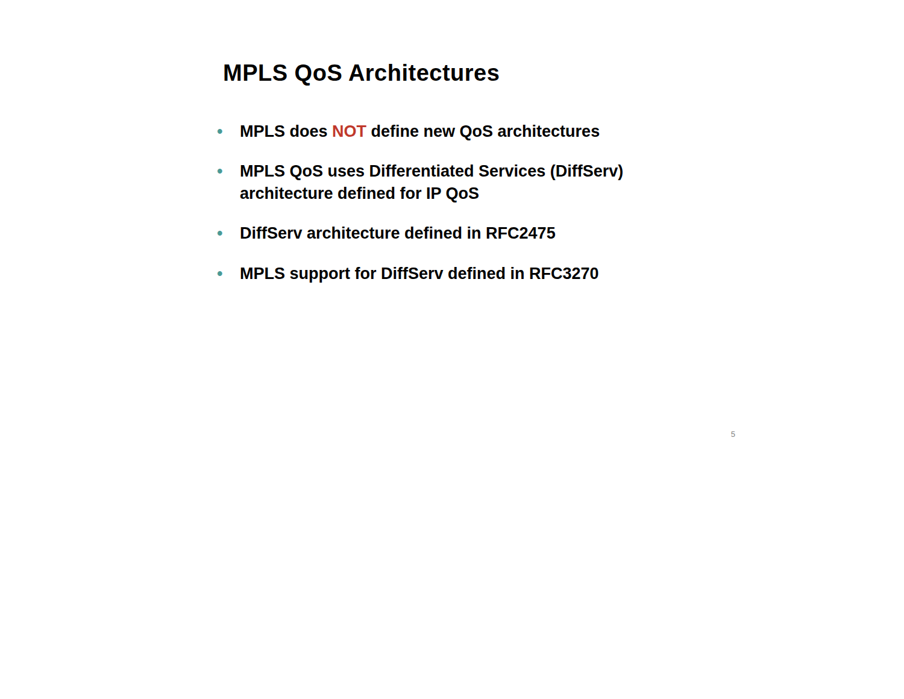MPLS QoS Architectures
MPLS does NOT define new QoS architectures
MPLS QoS uses Differentiated Services (DiffServ) architecture defined for IP QoS
DiffServ architecture defined in RFC2475
MPLS support for DiffServ defined in RFC3270
5